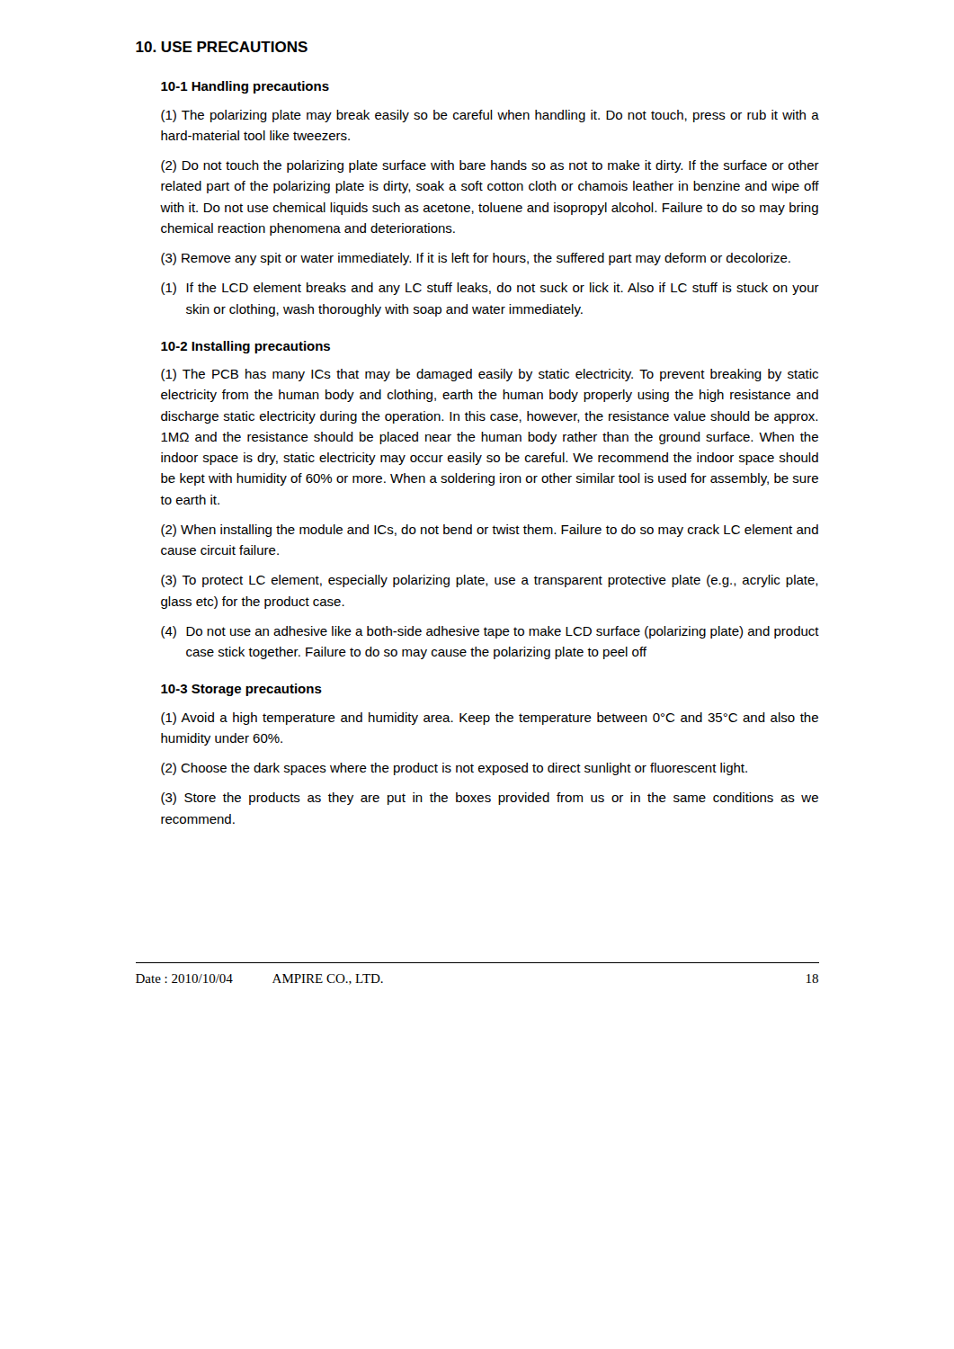10. USE PRECAUTIONS
10-1 Handling precautions
(1) The polarizing plate may break easily so be careful when handling it. Do not touch, press or rub it with a hard-material tool like tweezers.
(2) Do not touch the polarizing plate surface with bare hands so as not to make it dirty. If the surface or other related part of the polarizing plate is dirty, soak a soft cotton cloth or chamois leather in benzine and wipe off with it. Do not use chemical liquids such as acetone, toluene and isopropyl alcohol. Failure to do so may bring chemical reaction phenomena and deteriorations.
(3) Remove any spit or water immediately. If it is left for hours, the suffered part may deform or decolorize.
(1) If the LCD element breaks and any LC stuff leaks, do not suck or lick it. Also if LC stuff is stuck on your skin or clothing, wash thoroughly with soap and water immediately.
10-2 Installing precautions
(1) The PCB has many ICs that may be damaged easily by static electricity. To prevent breaking by static electricity from the human body and clothing, earth the human body properly using the high resistance and discharge static electricity during the operation. In this case, however, the resistance value should be approx. 1MΩ and the resistance should be placed near the human body rather than the ground surface. When the indoor space is dry, static electricity may occur easily so be careful. We recommend the indoor space should be kept with humidity of 60% or more. When a soldering iron or other similar tool is used for assembly, be sure to earth it.
(2) When installing the module and ICs, do not bend or twist them. Failure to do so may crack LC element and cause circuit failure.
(3) To protect LC element, especially polarizing plate, use a transparent protective plate (e.g., acrylic plate, glass etc) for the product case.
(4) Do not use an adhesive like a both-side adhesive tape to make LCD surface (polarizing plate) and product case stick together. Failure to do so may cause the polarizing plate to peel off
10-3 Storage precautions
(1) Avoid a high temperature and humidity area. Keep the temperature between 0°C and 35°C and also the humidity under 60%.
(2) Choose the dark spaces where the product is not exposed to direct sunlight or fluorescent light.
(3) Store the products as they are put in the boxes provided from us or in the same conditions as we recommend.
Date : 2010/10/04 AMPIRE CO., LTD. 18